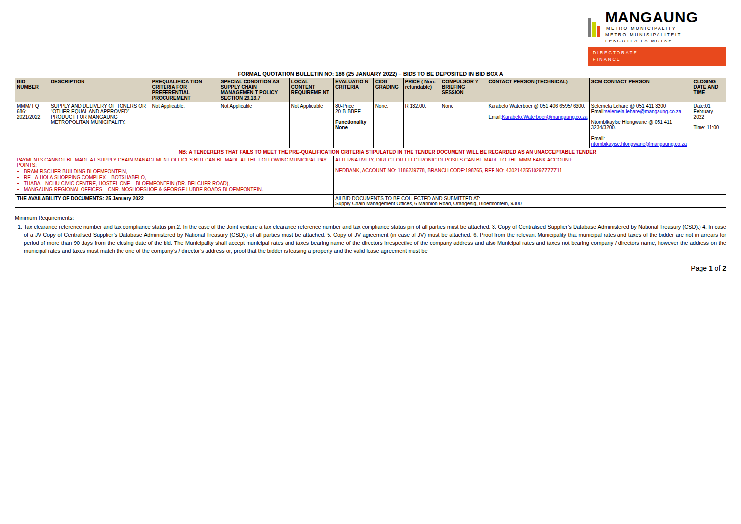MANGAUNG
METRO MUNICIPALITY
METRO MUNISIPALITEIT
LEKGOTLA LA MOTSE
DIRECTORATE
FINANCE
FORMAL QUOTATION BULLETIN NO: 186 (25 JANUARY 2022) – BIDS TO BE DEPOSITED IN BID BOX A
| BID NUMBER | DESCRIPTION | PREQUALIFICA TION CRITERIA FOR PREFERENTIAL PROCUREMENT | SPECIAL CONDITION AS SUPPLY CHAIN MANAGEMEN T POLICY SECTION 23.13.7 | LOCAL CONTENT REQUIREME NT | EVALUATIO N CRITERIA | CIDB GRADING | PRICE ( Non-refundable) | COMPULSOR Y BRIEFING SESSION | CONTACT PERSON (TECHNICAL) | SCM CONTACT PERSON | CLOSING DATE AND TIME |
| --- | --- | --- | --- | --- | --- | --- | --- | --- | --- | --- | --- |
| MMM/ FQ 686: 2021/2022 | SUPPLY AND DELIVERY OF TONERS OR “OTHER EQUAL AND APPROVED” PRODUCT FOR MANGAUNG METROPOLITAN MUNICIPALITY. | Not Applicable. | Not Applicable | Not Applicable | 80-Price 20-B-BBEE Functionality None | None. | R 132.00. | None | Karabelo Waterboer @ 051 406 6595/ 6300. Email: Karabelo.Waterboer@mangaung.co.za | Selemela Lehare @ 051 411 3200 Email: selemela.lehare@mangaung.co.za Ntombikayise Hlongwane @ 051 411 3234/3200. Email: ntombikayise.hlongwane@mangaung.co.za | Date:01 February 2022 Time: 11:00 |
| | NB: A TENDERERS THAT FAILS TO MEET THE PRE-QUALIFICATION CRITERIA STIPULATED IN THE TENDER DOCUMENT WILL BE REGARDED AS AN UNACCEPTABLE TENDER |
| PAYMENTS CANNOT BE MADE AT SUPPLY CHAIN MANAGEMENT OFFICES BUT CAN BE MADE AT THE FOLLOWING MUNICIPAL PAY POINTS: BRAM FISCHER BUILDING BLOEMFONTEIN, RE –A-HOLA SHOPPING COMPLEX – BOTSHABELO, THABA – NCHU CIVIC CENTRE, HOSTEL ONE – BLOEMFONTEIN (DR. BELCHER ROAD), MANGAUNG REGIONAL OFFICES – CNR. MOSHOESHOE & GEORGE LUBBE ROADS BLOEMFONTEIN. | ALTERNATIVELY, DIRECT OR ELECTRONIC DEPOSITS CAN BE MADE TO THE MMM BANK ACCOUNT: NEDBANK, ACCOUNT NO: 1186239778, BRANCH CODE:198765, REF NO: 4302142551029ZZZZZ11 |
| THE AVAILABILITY OF DOCUMENTS: 25 January 2022 | All BID DOCUMENTS TO BE COLLECTED AND SUBMITTED AT: Supply Chain Management Offices, 6 Mannion Road, Orangesig, Bloemfontein, 9300 |
Minimum Requirements:
Tax clearance reference number and tax compliance status pin.2. In the case of the Joint venture a tax clearance reference number and tax compliance status pin of all parties must be attached. 3. Copy of Centralised Supplier’s Database Administered by National Treasury (CSD).) 4. In case of a JV Copy of Centralised Supplier’s Database Administered by National Treasury (CSD).) of all parties must be attached. 5. Copy of JV agreement (in case of JV) must be attached. 6. Proof from the relevant Municipality that municipal rates and taxes of the bidder are not in arrears for period of more than 90 days from the closing date of the bid. The Municipality shall accept municipal rates and taxes bearing name of the directors irrespective of the company address and also Municipal rates and taxes not bearing company / directors name, however the address on the municipal rates and taxes must match the one of the company’s / director’s address or, proof that the bidder is leasing a property and the valid lease agreement must be
Page 1 of 2